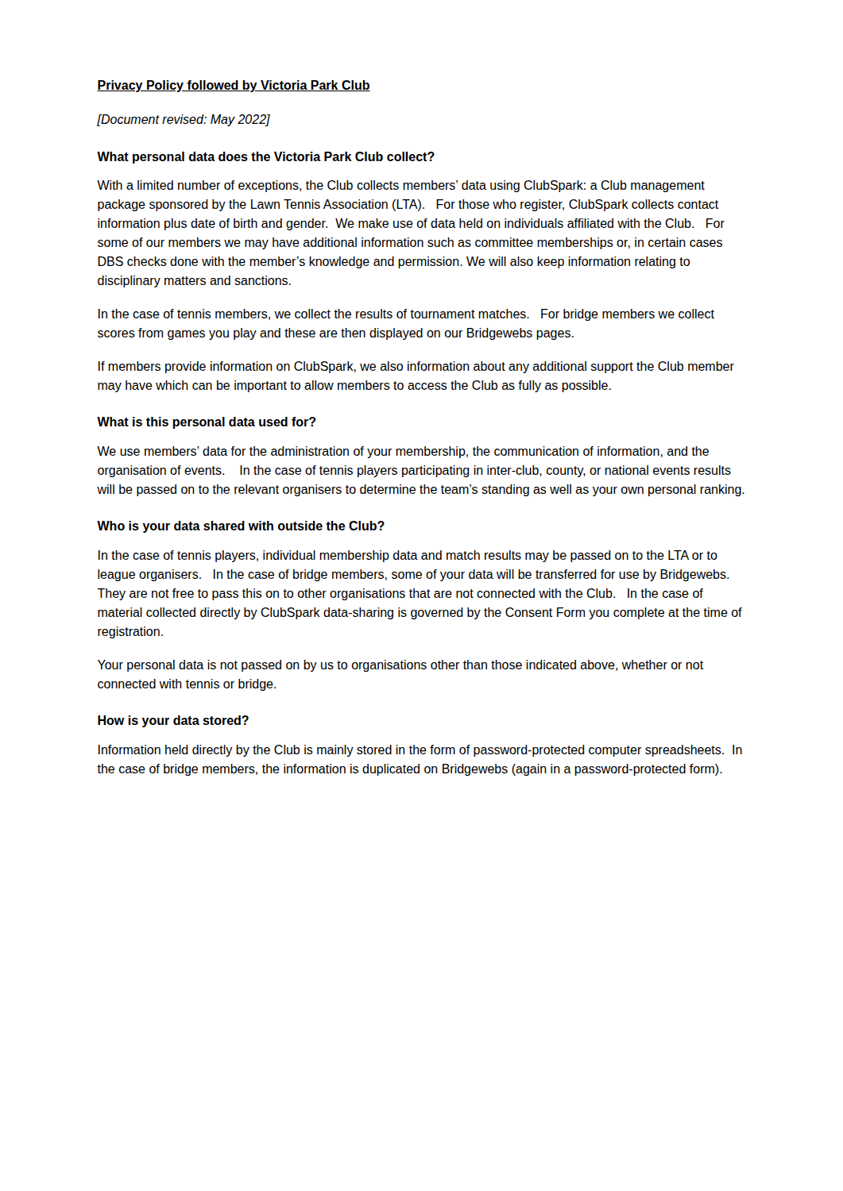Privacy Policy followed by Victoria Park Club
[Document revised: May 2022]
What personal data does the Victoria Park Club collect?
With a limited number of exceptions, the Club collects members’ data using ClubSpark: a Club management package sponsored by the Lawn Tennis Association (LTA). For those who register, ClubSpark collects contact information plus date of birth and gender. We make use of data held on individuals affiliated with the Club. For some of our members we may have additional information such as committee memberships or, in certain cases DBS checks done with the member’s knowledge and permission. We will also keep information relating to disciplinary matters and sanctions.
In the case of tennis members, we collect the results of tournament matches. For bridge members we collect scores from games you play and these are then displayed on our Bridgewebs pages.
If members provide information on ClubSpark, we also information about any additional support the Club member may have which can be important to allow members to access the Club as fully as possible.
What is this personal data used for?
We use members’ data for the administration of your membership, the communication of information, and the organisation of events. In the case of tennis players participating in inter-club, county, or national events results will be passed on to the relevant organisers to determine the team’s standing as well as your own personal ranking.
Who is your data shared with outside the Club?
In the case of tennis players, individual membership data and match results may be passed on to the LTA or to league organisers. In the case of bridge members, some of your data will be transferred for use by Bridgewebs. They are not free to pass this on to other organisations that are not connected with the Club. In the case of material collected directly by ClubSpark data-sharing is governed by the Consent Form you complete at the time of registration.
Your personal data is not passed on by us to organisations other than those indicated above, whether or not connected with tennis or bridge.
How is your data stored?
Information held directly by the Club is mainly stored in the form of password-protected computer spreadsheets. In the case of bridge members, the information is duplicated on Bridgewebs (again in a password-protected form).